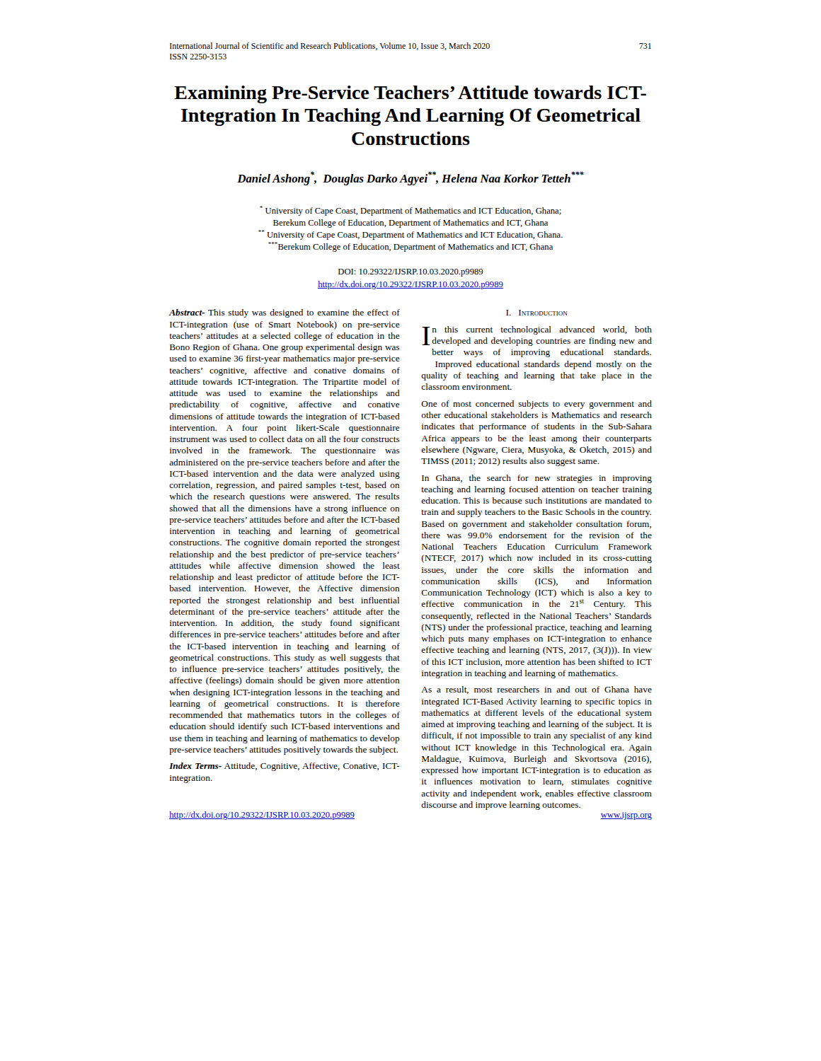International Journal of Scientific and Research Publications, Volume 10, Issue 3, March 2020
ISSN 2250-3153
731
Examining Pre-Service Teachers’ Attitude towards ICT-Integration In Teaching And Learning Of Geometrical Constructions
Daniel Ashong*, Douglas Darko Agyei**, Helena Naa Korkor Tetteh***
* University of Cape Coast, Department of Mathematics and ICT Education, Ghana;
Berekum College of Education, Department of Mathematics and ICT, Ghana
** University of Cape Coast, Department of Mathematics and ICT Education, Ghana.
***Berekum College of Education, Department of Mathematics and ICT, Ghana
DOI: 10.29322/IJSRP.10.03.2020.p9989
http://dx.doi.org/10.29322/IJSRP.10.03.2020.p9989
Abstract- This study was designed to examine the effect of ICT-integration (use of Smart Notebook) on pre-service teachers’ attitudes at a selected college of education in the Bono Region of Ghana. One group experimental design was used to examine 36 first-year mathematics major pre-service teachers’ cognitive, affective and conative domains of attitude towards ICT-integration. The Tripartite model of attitude was used to examine the relationships and predictability of cognitive, affective and conative dimensions of attitude towards the integration of ICT-based intervention. A four point likert-Scale questionnaire instrument was used to collect data on all the four constructs involved in the framework. The questionnaire was administered on the pre-service teachers before and after the ICT-based intervention and the data were analyzed using correlation, regression, and paired samples t-test, based on which the research questions were answered. The results showed that all the dimensions have a strong influence on pre-service teachers’ attitudes before and after the ICT-based intervention in teaching and learning of geometrical constructions. The cognitive domain reported the strongest relationship and the best predictor of pre-service teachers’ attitudes while affective dimension showed the least relationship and least predictor of attitude before the ICT-based intervention. However, the Affective dimension reported the strongest relationship and best influential determinant of the pre-service teachers’ attitude after the intervention. In addition, the study found significant differences in pre-service teachers’ attitudes before and after the ICT-based intervention in teaching and learning of geometrical constructions. This study as well suggests that to influence pre-service teachers’ attitudes positively, the affective (feelings) domain should be given more attention when designing ICT-integration lessons in the teaching and learning of geometrical constructions. It is therefore recommended that mathematics tutors in the colleges of education should identify such ICT-based interventions and use them in teaching and learning of mathematics to develop pre-service teachers’ attitudes positively towards the subject.
Index Terms- Attitude, Cognitive, Affective, Conative, ICT-integration.
I. Introduction
In this current technological advanced world, both developed and developing countries are finding new and better ways of improving educational standards. Improved educational standards depend mostly on the quality of teaching and learning that take place in the classroom environment.
One of most concerned subjects to every government and other educational stakeholders is Mathematics and research indicates that performance of students in the Sub-Sahara Africa appears to be the least among their counterparts elsewhere (Ngware, Ciera, Musyoka, & Oketch, 2015) and TIMSS (2011; 2012) results also suggest same.
In Ghana, the search for new strategies in improving teaching and learning focused attention on teacher training education. This is because such institutions are mandated to train and supply teachers to the Basic Schools in the country. Based on government and stakeholder consultation forum, there was 99.0% endorsement for the revision of the National Teachers Education Curriculum Framework (NTECF, 2017) which now included in its cross-cutting issues, under the core skills the information and communication skills (ICS), and Information Communication Technology (ICT) which is also a key to effective communication in the 21st Century. This consequently, reflected in the National Teachers’ Standards (NTS) under the professional practice, teaching and learning which puts many emphases on ICT-integration to enhance effective teaching and learning (NTS, 2017, (3(J))). In view of this ICT inclusion, more attention has been shifted to ICT integration in teaching and learning of mathematics.
As a result, most researchers in and out of Ghana have integrated ICT-Based Activity learning to specific topics in mathematics at different levels of the educational system aimed at improving teaching and learning of the subject. It is difficult, if not impossible to train any specialist of any kind without ICT knowledge in this Technological era. Again Maldague, Kuimova, Burleigh and Skvortsova (2016), expressed how important ICT-integration is to education as it influences motivation to learn, stimulates cognitive activity and independent work, enables effective classroom discourse and improve learning outcomes.
http://dx.doi.org/10.29322/IJSRP.10.03.2020.p9989
www.ijsrp.org